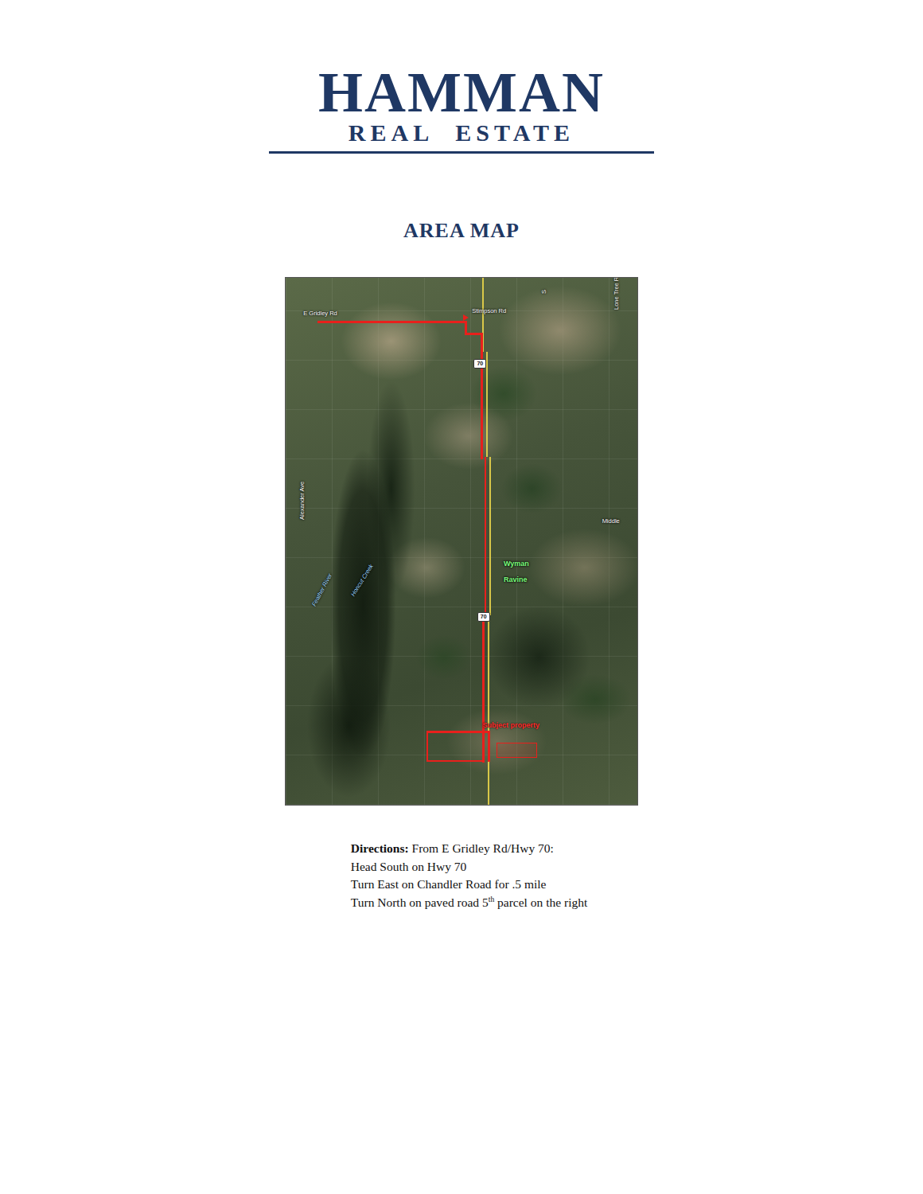HAMMAN
REAL ESTATE
AREA MAP
Subject property
E Gridley Rd
Stimpson Rd
S
Lone Tree Rd
Alexander Ave
Middle
70
70
Feather River
Honcut Creek
Wyman
Ravine
Directions: From E Gridley Rd/Hwy 70:
Head South on Hwy 70
Turn East on Chandler Road for .5 mile
Turn North on paved road 5th parcel on the right